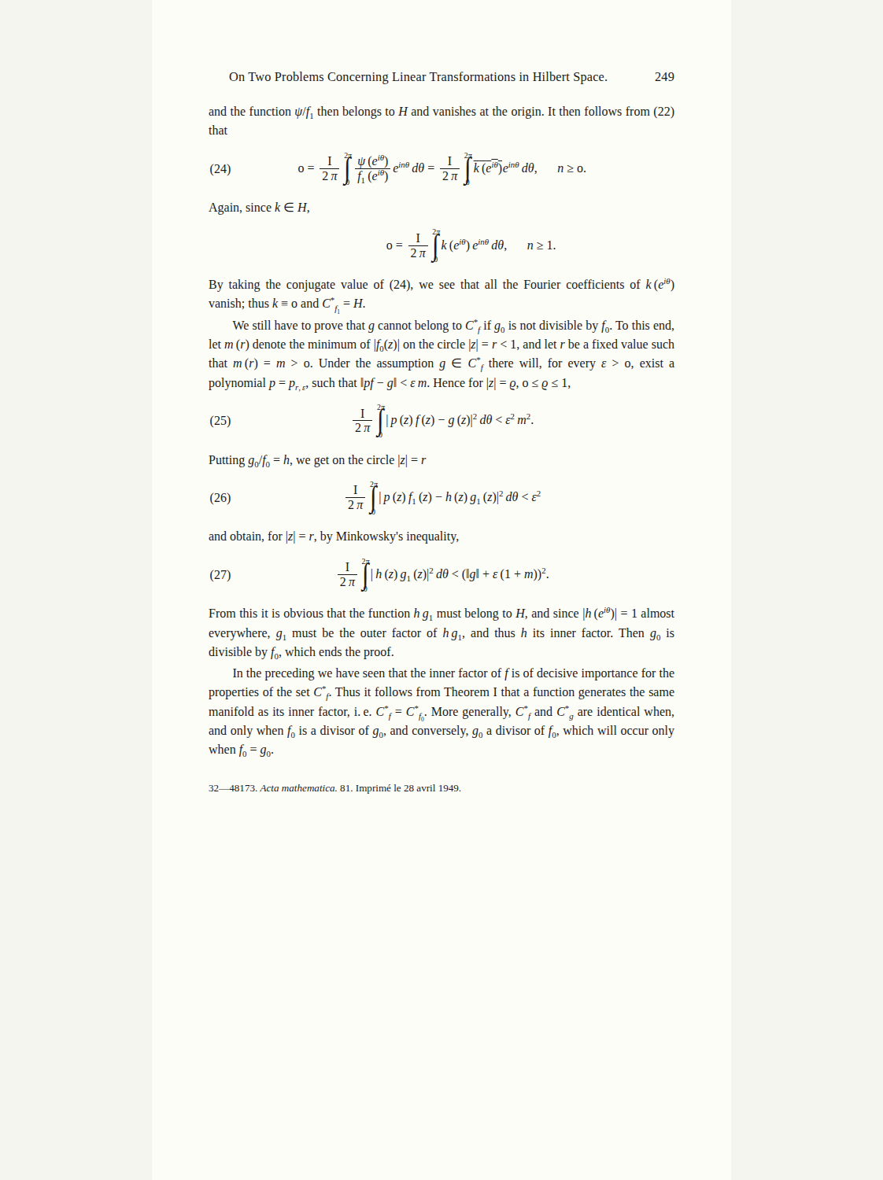On Two Problems Concerning Linear Transformations in Hilbert Space. 249
and the function ψ/f1 then belongs to H and vanishes at the origin. It then follows from (22) that
(24)
o = I 2 π 2π∫0 ψ (eiθ) f1 (eiθ) einθ dθ = I 2 π 2π∫0 k (eiθ) einθ dθ, n ≥ o.
Again, since k ∈ H,
o = I 2 π 2π∫0 k (eiθ) einθ dθ, n ≥ 1.
By taking the conjugate value of (24), we see that all the Fourier coefficients of k (eiθ) vanish; thus k ≡ o and C*f1 = H.
We still have to prove that g cannot belong to C*f if g0 is not divisible by f0. To this end, let m (r) denote the minimum of |f0(z)| on the circle |z| = r < 1, and let r be a fixed value such that m (r) = m > o. Under the assumption g ∈ C*f there will, for every ε > o, exist a polynomial p = pr, ε, such that ‖pf − g‖ < ε m. Hence for |z| = ϱ, o ≤ ϱ ≤ 1,
(25)
I 2 π 2π∫0| p (z) f (z) − g (z)|2 dθ < ε2 m2.
Putting g0/f0 = h, we get on the circle |z| = r
(26)
I 2 π 2π∫0| p (z) f1 (z) − h (z) g1 (z)|2 dθ < ε2
and obtain, for |z| = r, by Minkowsky's inequality,
(27)
I 2 π 2π∫0| h (z) g1 (z)|2 dθ < (‖g‖ + ε (1 + m))2.
From this it is obvious that the function h g1 must belong to H, and since |h (eiθ)| = 1 almost everywhere, g1 must be the outer factor of h g1, and thus h its inner factor. Then g0 is divisible by f0, which ends the proof.
In the preceding we have seen that the inner factor of f is of decisive importance for the properties of the set C*f. Thus it follows from Theorem I that a function generates the same manifold as its inner factor, i. e. C*f = C*f0. More generally, C*f and C*g are identical when, and only when f0 is a divisor of g0, and conversely, g0 a divisor of f0, which will occur only when f0 = g0.
32—48173. Acta mathematica. 81. Imprimé le 28 avril 1949.